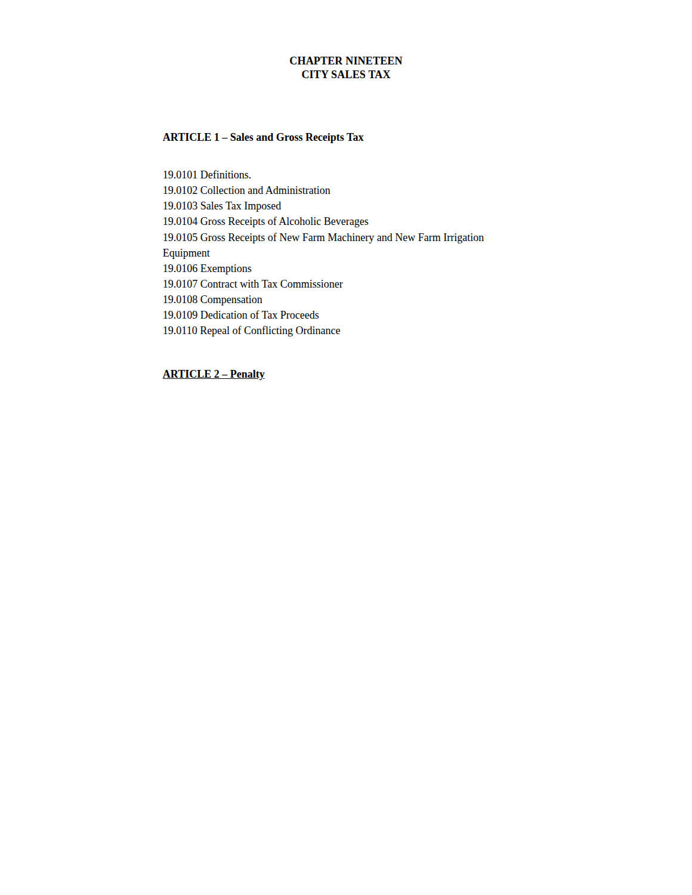CHAPTER NINETEEN CITY SALES TAX
ARTICLE 1 – Sales and Gross Receipts Tax
19.0101 Definitions.
19.0102 Collection and Administration
19.0103 Sales Tax Imposed
19.0104 Gross Receipts of Alcoholic Beverages
19.0105 Gross Receipts of New Farm Machinery and New Farm Irrigation Equipment
19.0106 Exemptions
19.0107 Contract with Tax Commissioner
19.0108 Compensation
19.0109 Dedication of Tax Proceeds
19.0110 Repeal of Conflicting Ordinance
ARTICLE 2 – Penalty